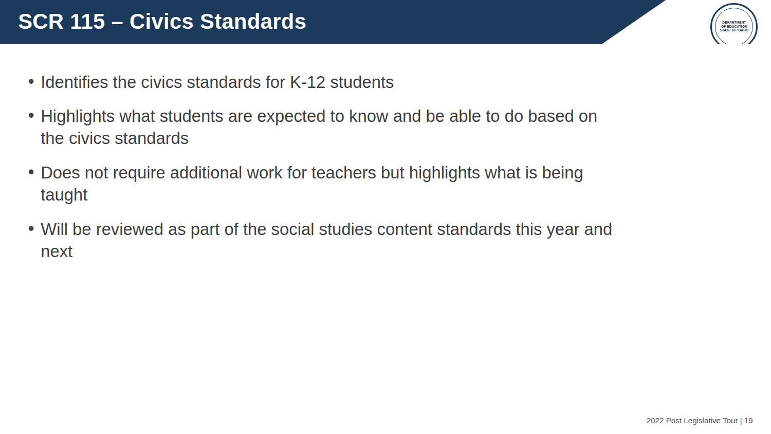SCR 115 – Civics Standards
Department of Education State of Idaho
Identifies the civics standards for K-12 students
Highlights what students are expected to know and be able to do based on the civics standards
Does not require additional work for teachers but highlights what is being taught
Will be reviewed as part of the social studies content standards this year and next
2022 Post Legislative Tour | 19